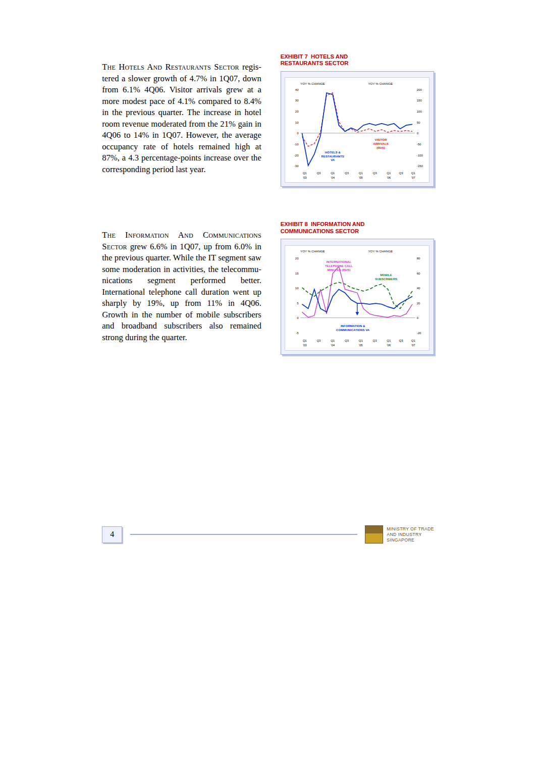The Hotels And Restaurants Sector registered a slower growth of 4.7% in 1Q07, down from 6.1% 4Q06. Visitor arrivals grew at a more modest pace of 4.1% compared to 8.4% in the previous quarter. The increase in hotel room revenue moderated from the 21% gain in 4Q06 to 14% in 1Q07. However, the average occupancy rate of hotels remained high at 87%, a 4.3 percentage-points increase over the corresponding period last year.
EXHIBIT 7 HOTELS AND
RESTAURANTS SECTOR
YOY % CHANGE YOY % CHANGE 40 30 20 10 0 -10 -20 -30 200 150 100 50 0 -50 -100 -150 VISITOR ARRIVALS (RHS) HOTELS & RESTAURANTS VA Q1 '03 Q3 Q1 '04 Q3 Q1 '05 Q3 Q1 '06 Q3 Q1 '07
The Information And Communications Sector grew 6.6% in 1Q07, up from 6.0% in the previous quarter. While the IT segment saw some moderation in activities, the telecommunications segment performed better. International telephone call duration went up sharply by 19%, up from 11% in 4Q06. Growth in the number of mobile subscribers and broadband subscribers also remained strong during the quarter.
EXHIBIT 8 INFORMATION AND
COMMUNICATIONS SECTOR
YOY % CHANGE YOY % CHANGE 20 15 10 5 0 -5 80 60 40 20 0 -20 INTERNATIONAL TELEPHONE CALL MINUTES (RHS) MOBILE SUBSCRIBERS INFORMATION & COMMUNICATIONS VA Q1 '03 Q3 Q1 '04 Q3 Q1 '05 Q3 Q1 '06 Q3 Q1 '07
4
MINISTRY OF TRADE
AND INDUSTRY
SINGAPORE